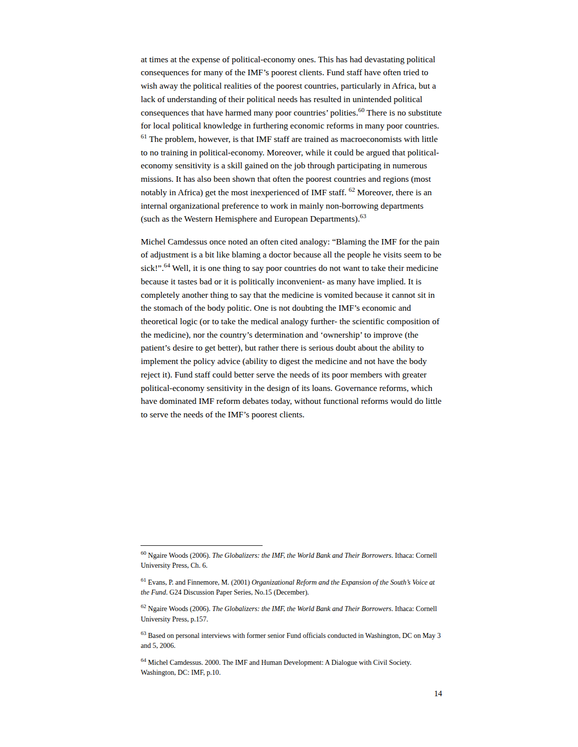at times at the expense of political-economy ones. This has had devastating political consequences for many of the IMF’s poorest clients. Fund staff have often tried to wish away the political realities of the poorest countries, particularly in Africa, but a lack of understanding of their political needs has resulted in unintended political consequences that have harmed many poor countries’ polities.60 There is no substitute for local political knowledge in furthering economic reforms in many poor countries. 61 The problem, however, is that IMF staff are trained as macroeconomists with little to no training in political-economy. Moreover, while it could be argued that political-economy sensitivity is a skill gained on the job through participating in numerous missions. It has also been shown that often the poorest countries and regions (most notably in Africa) get the most inexperienced of IMF staff. 62 Moreover, there is an internal organizational preference to work in mainly non-borrowing departments (such as the Western Hemisphere and European Departments).63
Michel Camdessus once noted an often cited analogy: “Blaming the IMF for the pain of adjustment is a bit like blaming a doctor because all the people he visits seem to be sick!”.64 Well, it is one thing to say poor countries do not want to take their medicine because it tastes bad or it is politically inconvenient- as many have implied. It is completely another thing to say that the medicine is vomited because it cannot sit in the stomach of the body politic. One is not doubting the IMF’s economic and theoretical logic (or to take the medical analogy further- the scientific composition of the medicine), nor the country’s determination and ‘ownership’ to improve (the patient’s desire to get better), but rather there is serious doubt about the ability to implement the policy advice (ability to digest the medicine and not have the body reject it). Fund staff could better serve the needs of its poor members with greater political-economy sensitivity in the design of its loans. Governance reforms, which have dominated IMF reform debates today, without functional reforms would do little to serve the needs of the IMF’s poorest clients.
60 Ngaire Woods (2006). The Globalizers: the IMF, the World Bank and Their Borrowers. Ithaca: Cornell University Press, Ch. 6.
61 Evans, P. and Finnemore, M. (2001) Organizational Reform and the Expansion of the South’s Voice at the Fund. G24 Discussion Paper Series, No.15 (December).
62 Ngaire Woods (2006). The Globalizers: the IMF, the World Bank and Their Borrowers. Ithaca: Cornell University Press, p.157.
63 Based on personal interviews with former senior Fund officials conducted in Washington, DC on May 3 and 5, 2006.
64 Michel Camdessus. 2000. The IMF and Human Development: A Dialogue with Civil Society. Washington, DC: IMF, p.10.
14